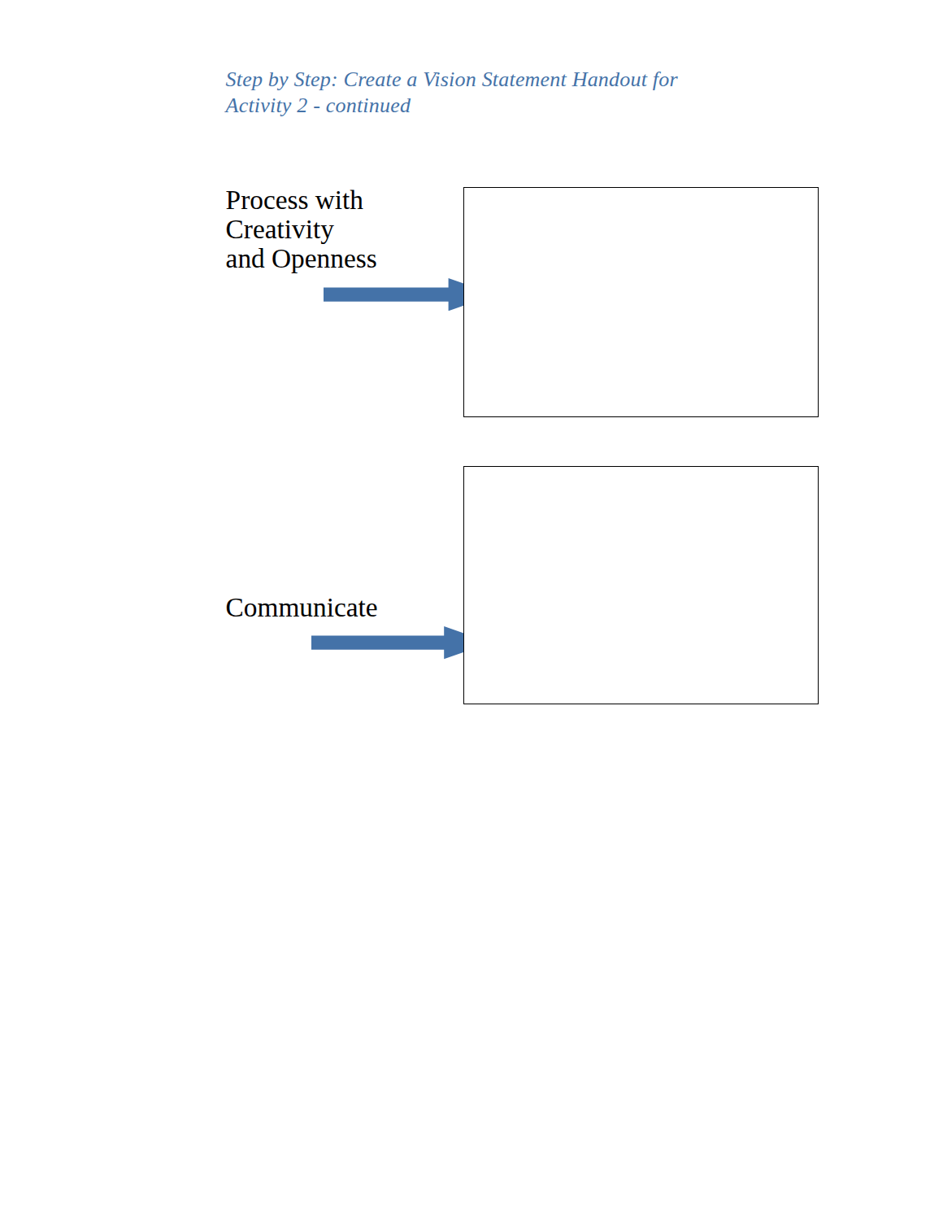Step by Step: Create a Vision Statement Handout for Activity 2 - continued
Process with
Creativity
and Openness
Communicate